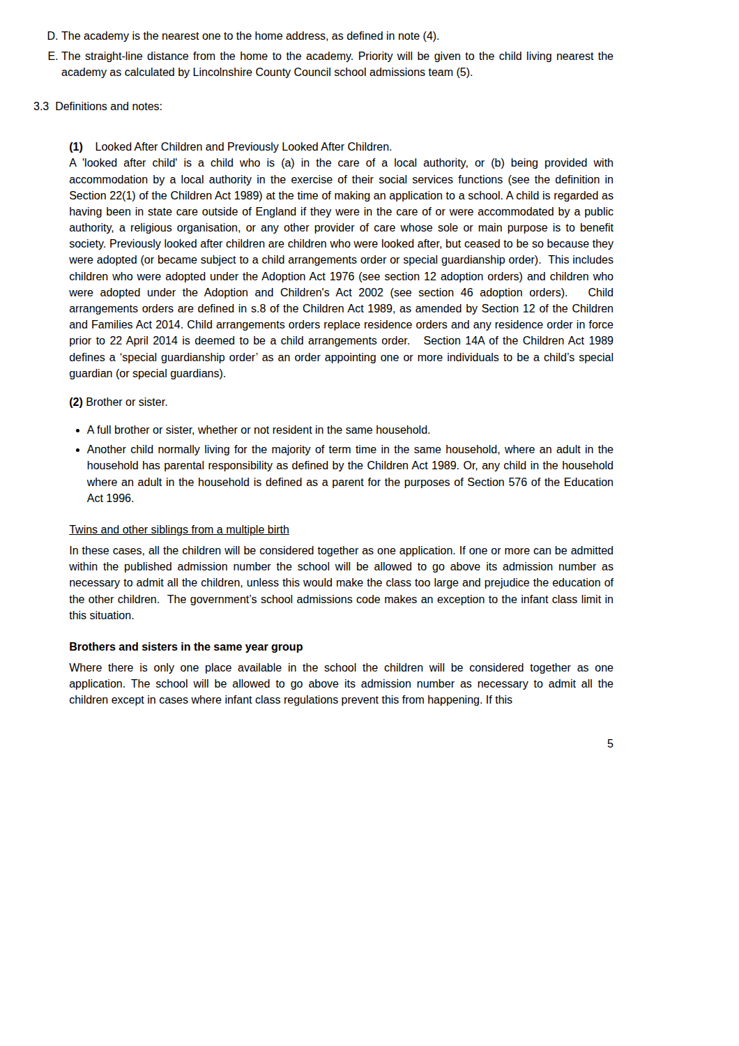The academy is the nearest one to the home address, as defined in note (4).
The straight-line distance from the home to the academy. Priority will be given to the child living nearest the academy as calculated by Lincolnshire County Council school admissions team (5).
3.3 Definitions and notes:
(1) Looked After Children and Previously Looked After Children.
A 'looked after child' is a child who is (a) in the care of a local authority, or (b) being provided with accommodation by a local authority in the exercise of their social services functions (see the definition in Section 22(1) of the Children Act 1989) at the time of making an application to a school. A child is regarded as having been in state care outside of England if they were in the care of or were accommodated by a public authority, a religious organisation, or any other provider of care whose sole or main purpose is to benefit society. Previously looked after children are children who were looked after, but ceased to be so because they were adopted (or became subject to a child arrangements order or special guardianship order). This includes children who were adopted under the Adoption Act 1976 (see section 12 adoption orders) and children who were adopted under the Adoption and Children's Act 2002 (see section 46 adoption orders). Child arrangements orders are defined in s.8 of the Children Act 1989, as amended by Section 12 of the Children and Families Act 2014. Child arrangements orders replace residence orders and any residence order in force prior to 22 April 2014 is deemed to be a child arrangements order. Section 14A of the Children Act 1989 defines a ‘special guardianship order’ as an order appointing one or more individuals to be a child’s special guardian (or special guardians).
(2) Brother or sister.
A full brother or sister, whether or not resident in the same household.
Another child normally living for the majority of term time in the same household, where an adult in the household has parental responsibility as defined by the Children Act 1989. Or, any child in the household where an adult in the household is defined as a parent for the purposes of Section 576 of the Education Act 1996.
Twins and other siblings from a multiple birth
In these cases, all the children will be considered together as one application. If one or more can be admitted within the published admission number the school will be allowed to go above its admission number as necessary to admit all the children, unless this would make the class too large and prejudice the education of the other children. The government’s school admissions code makes an exception to the infant class limit in this situation.
Brothers and sisters in the same year group
Where there is only one place available in the school the children will be considered together as one application. The school will be allowed to go above its admission number as necessary to admit all the children except in cases where infant class regulations prevent this from happening. If this
5